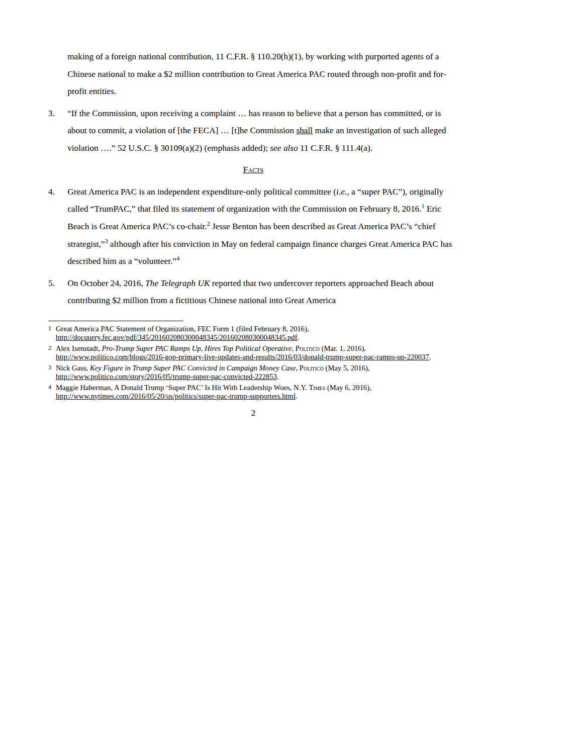making of a foreign national contribution, 11 C.F.R. § 110.20(h)(1), by working with purported agents of a Chinese national to make a $2 million contribution to Great America PAC routed through non-profit and for-profit entities.
3.
“If the Commission, upon receiving a complaint … has reason to believe that a person has committed, or is about to commit, a violation of [the FECA] … [t]he Commission shall make an investigation of such alleged violation ….” 52 U.S.C. § 30109(a)(2) (emphasis added); see also 11 C.F.R. § 111.4(a).
Facts
4.
Great America PAC is an independent expenditure-only political committee (i.e., a “super PAC”), originally called “TrumPAC,” that filed its statement of organization with the Commission on February 8, 2016.1 Eric Beach is Great America PAC’s co-chair.2 Jesse Benton has been described as Great America PAC’s “chief strategist,”3 although after his conviction in May on federal campaign finance charges Great America PAC has described him as a “volunteer.”4
5.
On October 24, 2016, The Telegraph UK reported that two undercover reporters approached Beach about contributing $2 million from a fictitious Chinese national into Great America
1
Great America PAC Statement of Organization, FEC Form 1 (filed February 8, 2016), http://docquery.fec.gov/pdf/345/201602080300048345/201602080300048345.pdf.
2
Alex Isenstadt, Pro-Trump Super PAC Ramps Up, Hires Top Political Operative, Politico (Mar. 1, 2016), http://www.politico.com/blogs/2016-gop-primary-live-updates-and-results/2016/03/donald-trump-super-pac-ramps-up-220037.
3
Nick Gass, Key Figure in Trump Super PAC Convicted in Campaign Money Case, Politico (May 5, 2016), http://www.politico.com/story/2016/05/trump-super-pac-convicted-222853.
4
Maggie Haberman, A Donald Trump ‘Super PAC’ Is Hit With Leadership Woes, N.Y. Times (May 6, 2016), http://www.nytimes.com/2016/05/20/us/politics/super-pac-trump-supporters.html.
2